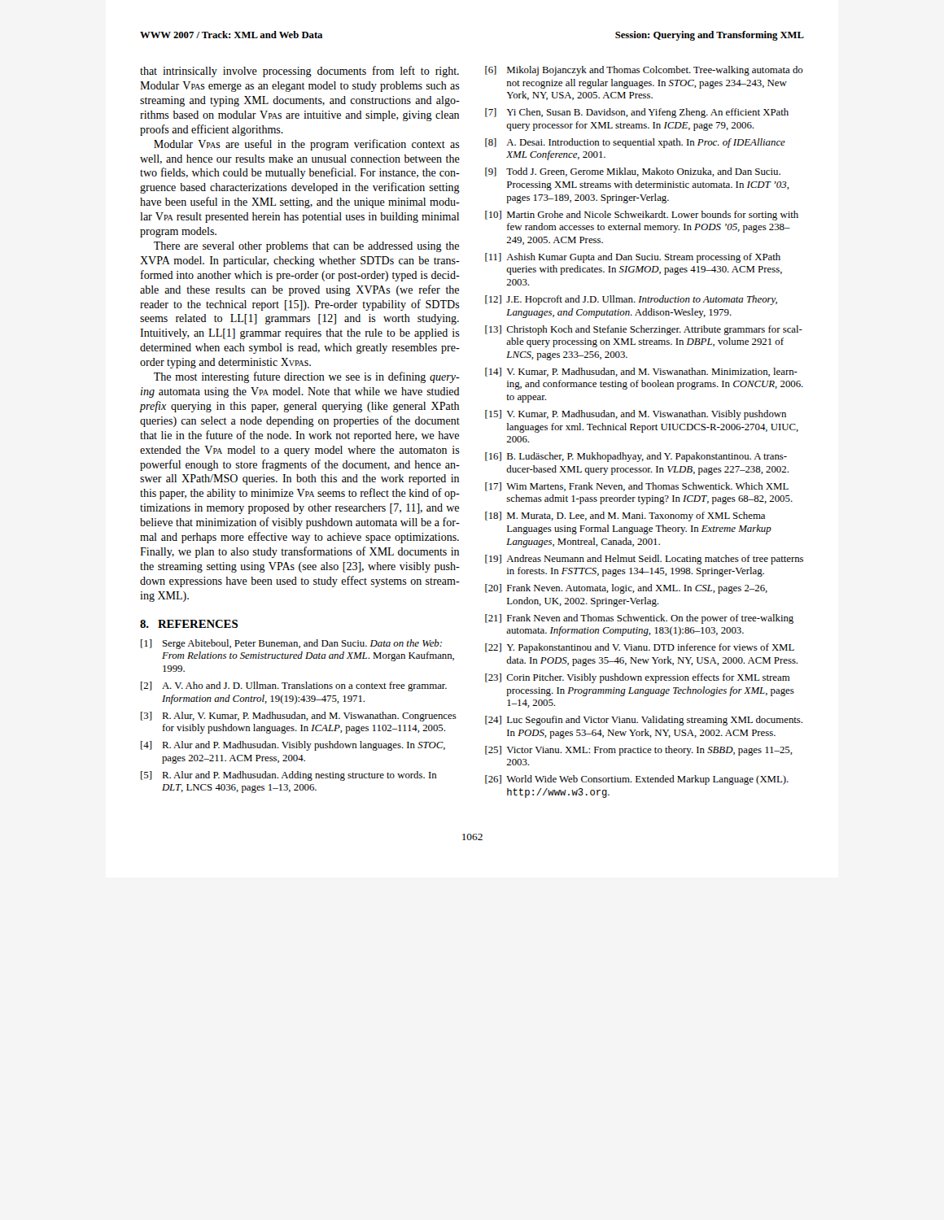WWW 2007 / Track: XML and Web Data Session: Querying and Transforming XML
that intrinsically involve processing documents from left to right. Modular Vpas emerge as an elegant model to study problems such as streaming and typing XML documents, and constructions and algorithms based on modular Vpas are intuitive and simple, giving clean proofs and efficient algorithms.
Modular Vpas are useful in the program verification context as well, and hence our results make an unusual connection between the two fields, which could be mutually beneficial. For instance, the congruence based characterizations developed in the verification setting have been useful in the XML setting, and the unique minimal modular Vpa result presented herein has potential uses in building minimal program models.
There are several other problems that can be addressed using the XVPA model. In particular, checking whether SDTDs can be transformed into another which is pre-order (or post-order) typed is decidable and these results can be proved using XVPAs (we refer the reader to the technical report [15]). Pre-order typability of SDTDs seems related to LL[1] grammars [12] and is worth studying. Intuitively, an LL[1] grammar requires that the rule to be applied is determined when each symbol is read, which greatly resembles pre-order typing and deterministic Xvpas.
The most interesting future direction we see is in defining querying automata using the Vpa model. Note that while we have studied prefix querying in this paper, general querying (like general XPath queries) can select a node depending on properties of the document that lie in the future of the node. In work not reported here, we have extended the Vpa model to a query model where the automaton is powerful enough to store fragments of the document, and hence answer all XPath/MSO queries. In both this and the work reported in this paper, the ability to minimize Vpa seems to reflect the kind of optimizations in memory proposed by other researchers [7, 11], and we believe that minimization of visibly pushdown automata will be a formal and perhaps more effective way to achieve space optimizations. Finally, we plan to also study transformations of XML documents in the streaming setting using VPAs (see also [23], where visibly pushdown expressions have been used to study effect systems on streaming XML).
8. REFERENCES
[1] Serge Abiteboul, Peter Buneman, and Dan Suciu. Data on the Web: From Relations to Semistructured Data and XML. Morgan Kaufmann, 1999.
[2] A. V. Aho and J. D. Ullman. Translations on a context free grammar. Information and Control, 19(19):439–475, 1971.
[3] R. Alur, V. Kumar, P. Madhusudan, and M. Viswanathan. Congruences for visibly pushdown languages. In ICALP, pages 1102–1114, 2005.
[4] R. Alur and P. Madhusudan. Visibly pushdown languages. In STOC, pages 202–211. ACM Press, 2004.
[5] R. Alur and P. Madhusudan. Adding nesting structure to words. In DLT, LNCS 4036, pages 1–13, 2006.
[6] Mikolaj Bojanczyk and Thomas Colcombet. Tree-walking automata do not recognize all regular languages. In STOC, pages 234–243, New York, NY, USA, 2005. ACM Press.
[7] Yi Chen, Susan B. Davidson, and Yifeng Zheng. An efficient XPath query processor for XML streams. In ICDE, page 79, 2006.
[8] A. Desai. Introduction to sequential xpath. In Proc. of IDEAlliance XML Conference, 2001.
[9] Todd J. Green, Gerome Miklau, Makoto Onizuka, and Dan Suciu. Processing XML streams with deterministic automata. In ICDT ’03, pages 173–189, 2003. Springer-Verlag.
[10] Martin Grohe and Nicole Schweikardt. Lower bounds for sorting with few random accesses to external memory. In PODS ’05, pages 238–249, 2005. ACM Press.
[11] Ashish Kumar Gupta and Dan Suciu. Stream processing of XPath queries with predicates. In SIGMOD, pages 419–430. ACM Press, 2003.
[12] J.E. Hopcroft and J.D. Ullman. Introduction to Automata Theory, Languages, and Computation. Addison-Wesley, 1979.
[13] Christoph Koch and Stefanie Scherzinger. Attribute grammars for scalable query processing on XML streams. In DBPL, volume 2921 of LNCS, pages 233–256, 2003.
[14] V. Kumar, P. Madhusudan, and M. Viswanathan. Minimization, learning, and conformance testing of boolean programs. In CONCUR, 2006. to appear.
[15] V. Kumar, P. Madhusudan, and M. Viswanathan. Visibly pushdown languages for xml. Technical Report UIUCDCS-R-2006-2704, UIUC, 2006.
[16] B. Ludäscher, P. Mukhopadhyay, and Y. Papakonstantinou. A transducer-based XML query processor. In VLDB, pages 227–238, 2002.
[17] Wim Martens, Frank Neven, and Thomas Schwentick. Which XML schemas admit 1-pass preorder typing? In ICDT, pages 68–82, 2005.
[18] M. Murata, D. Lee, and M. Mani. Taxonomy of XML Schema Languages using Formal Language Theory. In Extreme Markup Languages, Montreal, Canada, 2001.
[19] Andreas Neumann and Helmut Seidl. Locating matches of tree patterns in forests. In FSTTCS, pages 134–145, 1998. Springer-Verlag.
[20] Frank Neven. Automata, logic, and XML. In CSL, pages 2–26, London, UK, 2002. Springer-Verlag.
[21] Frank Neven and Thomas Schwentick. On the power of tree-walking automata. Information Computing, 183(1):86–103, 2003.
[22] Y. Papakonstantinou and V. Vianu. DTD inference for views of XML data. In PODS, pages 35–46, New York, NY, USA, 2000. ACM Press.
[23] Corin Pitcher. Visibly pushdown expression effects for XML stream processing. In Programming Language Technologies for XML, pages 1–14, 2005.
[24] Luc Segoufin and Victor Vianu. Validating streaming XML documents. In PODS, pages 53–64, New York, NY, USA, 2002. ACM Press.
[25] Victor Vianu. XML: From practice to theory. In SBBD, pages 11–25, 2003.
[26] World Wide Web Consortium. Extended Markup Language (XML). http://www.w3.org.
1062